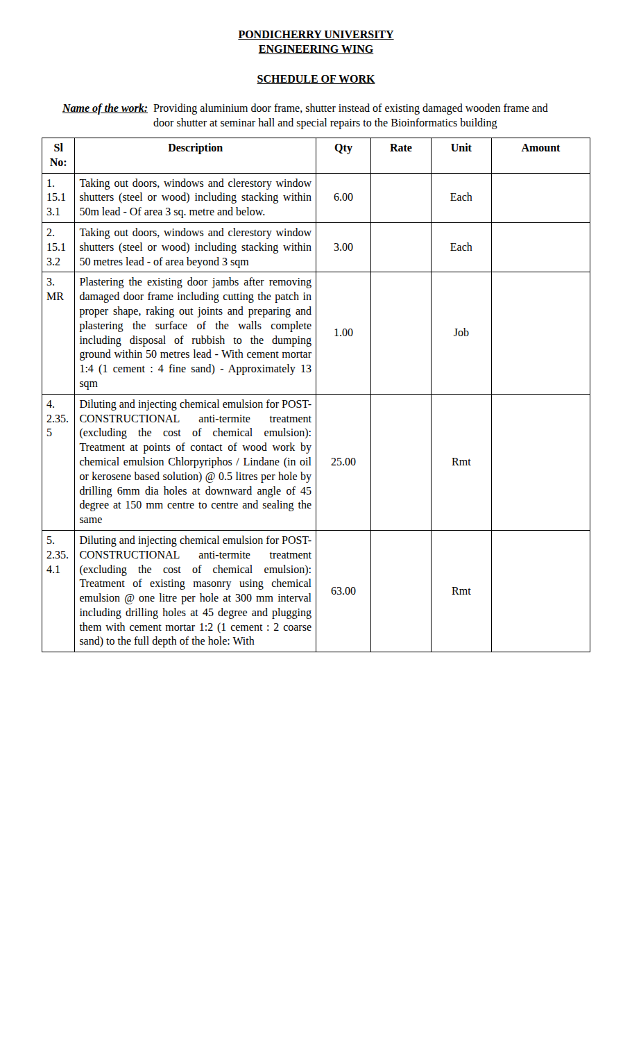PONDICHERRY UNIVERSITY
ENGINEERING WING
SCHEDULE OF WORK
Name of the work: Providing aluminium door frame, shutter instead of existing damaged wooden frame and door shutter at seminar hall and special repairs to the Bioinformatics building
| Sl No: | Description | Qty | Rate | Unit | Amount |
| --- | --- | --- | --- | --- | --- |
| 1. 15.1 3.1 | Taking out doors, windows and clerestory window shutters (steel or wood) including stacking within 50m lead - Of area 3 sq. metre and below. | 6.00 | | Each | |
| 2. 15.1 3.2 | Taking out doors, windows and clerestory window shutters (steel or wood) including stacking within 50 metres lead - of area beyond 3 sqm | 3.00 | | Each | |
| 3. MR | Plastering the existing door jambs after removing damaged door frame including cutting the patch in proper shape, raking out joints and preparing and plastering the surface of the walls complete including disposal of rubbish to the dumping ground within 50 metres lead - With cement mortar 1:4 (1 cement : 4 fine sand) - Approximately 13 sqm | 1.00 | | Job | |
| 4. 2.35. 5 | Diluting and injecting chemical emulsion for POST-CONSTRUCTIONAL anti-termite treatment (excluding the cost of chemical emulsion): Treatment at points of contact of wood work by chemical emulsion Chlorpyriphos / Lindane (in oil or kerosene based solution) @ 0.5 litres per hole by drilling 6mm dia holes at downward angle of 45 degree at 150 mm centre to centre and sealing the same | 25.00 | | Rmt | |
| 5. 2.35. 4.1 | Diluting and injecting chemical emulsion for POST-CONSTRUCTIONAL anti-termite treatment (excluding the cost of chemical emulsion): Treatment of existing masonry using chemical emulsion @ one litre per hole at 300 mm interval including drilling holes at 45 degree and plugging them with cement mortar 1:2 (1 cement : 2 coarse sand) to the full depth of the hole: With | 63.00 | | Rmt | |